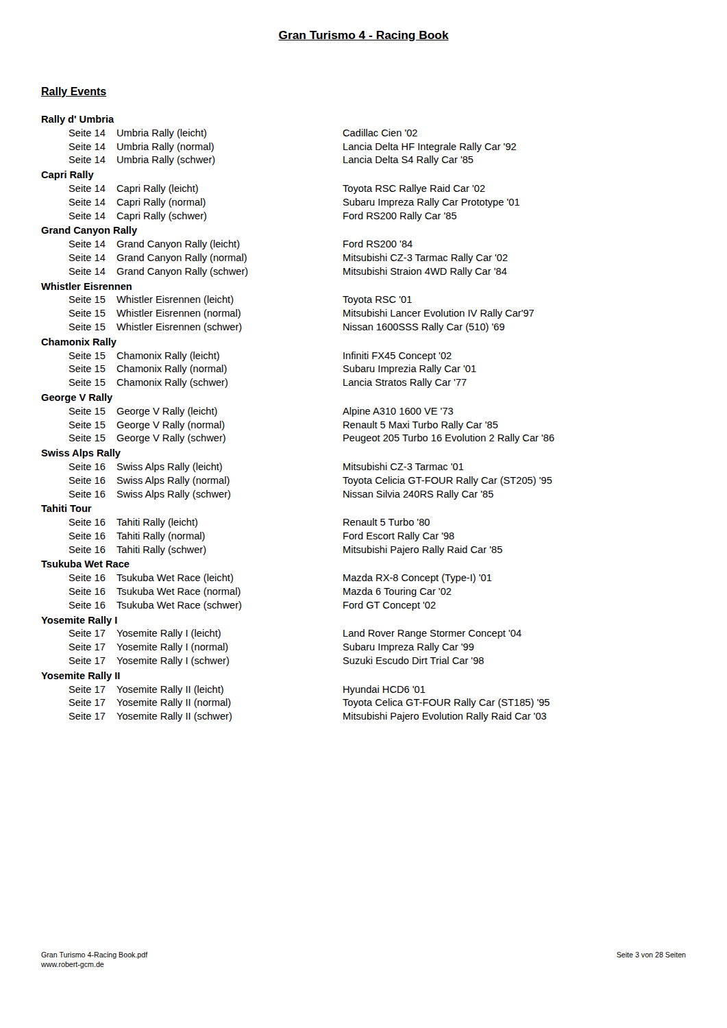Gran Turismo 4 - Racing Book
Rally Events
| Rally d' Umbria |
| Seite 14 | Umbria Rally (leicht) | Cadillac Cien '02 |
| Seite 14 | Umbria Rally (normal) | Lancia Delta HF Integrale Rally Car '92 |
| Seite 14 | Umbria Rally (schwer) | Lancia Delta S4 Rally Car '85 |
| Capri Rally |
| Seite 14 | Capri Rally (leicht) | Toyota RSC Rallye Raid Car '02 |
| Seite 14 | Capri Rally (normal) | Subaru Impreza Rally Car Prototype '01 |
| Seite 14 | Capri Rally (schwer) | Ford RS200 Rally Car '85 |
| Grand Canyon Rally |
| Seite 14 | Grand Canyon Rally (leicht) | Ford RS200 '84 |
| Seite 14 | Grand Canyon Rally (normal) | Mitsubishi CZ-3 Tarmac Rally Car '02 |
| Seite 14 | Grand Canyon Rally (schwer) | Mitsubishi Straion 4WD Rally Car '84 |
| Whistler Eisrennen |
| Seite 15 | Whistler Eisrennen (leicht) | Toyota RSC '01 |
| Seite 15 | Whistler Eisrennen (normal) | Mitsubishi Lancer Evolution IV Rally Car'97 |
| Seite 15 | Whistler Eisrennen (schwer) | Nissan 1600SSS Rally Car (510) '69 |
| Chamonix Rally |
| Seite 15 | Chamonix Rally (leicht) | Infiniti FX45 Concept '02 |
| Seite 15 | Chamonix Rally (normal) | Subaru Imprezia Rally Car '01 |
| Seite 15 | Chamonix Rally (schwer) | Lancia Stratos Rally Car '77 |
| George V Rally |
| Seite 15 | George V Rally (leicht) | Alpine A310 1600 VE '73 |
| Seite 15 | George V Rally (normal) | Renault 5 Maxi Turbo Rally Car '85 |
| Seite 15 | George V Rally (schwer) | Peugeot 205 Turbo 16 Evolution 2 Rally Car '86 |
| Swiss Alps Rally |
| Seite 16 | Swiss Alps Rally (leicht) | Mitsubishi CZ-3 Tarmac '01 |
| Seite 16 | Swiss Alps Rally (normal) | Toyota Celicia GT-FOUR Rally Car (ST205) '95 |
| Seite 16 | Swiss Alps Rally (schwer) | Nissan Silvia 240RS Rally Car '85 |
| Tahiti Tour |
| Seite 16 | Tahiti Rally (leicht) | Renault 5 Turbo '80 |
| Seite 16 | Tahiti Rally (normal) | Ford Escort Rally Car '98 |
| Seite 16 | Tahiti Rally (schwer) | Mitsubishi Pajero Rally Raid Car '85 |
| Tsukuba Wet Race |
| Seite 16 | Tsukuba Wet Race (leicht) | Mazda RX-8 Concept (Type-I) '01 |
| Seite 16 | Tsukuba Wet Race (normal) | Mazda 6 Touring Car '02 |
| Seite 16 | Tsukuba Wet Race (schwer) | Ford GT Concept '02 |
| Yosemite Rally I |
| Seite 17 | Yosemite Rally I (leicht) | Land Rover Range Stormer Concept '04 |
| Seite 17 | Yosemite Rally I (normal) | Subaru Impreza Rally Car '99 |
| Seite 17 | Yosemite Rally I (schwer) | Suzuki Escudo Dirt Trial Car '98 |
| Yosemite Rally II |
| Seite 17 | Yosemite Rally II (leicht) | Hyundai HCD6 '01 |
| Seite 17 | Yosemite Rally II (normal) | Toyota Celica GT-FOUR Rally Car (ST185) '95 |
| Seite 17 | Yosemite Rally II (schwer) | Mitsubishi Pajero Evolution Rally Raid Car '03 |
Gran Turismo 4-Racing Book.pdf
www.robert-gcm.de
Seite 3 von 28 Seiten